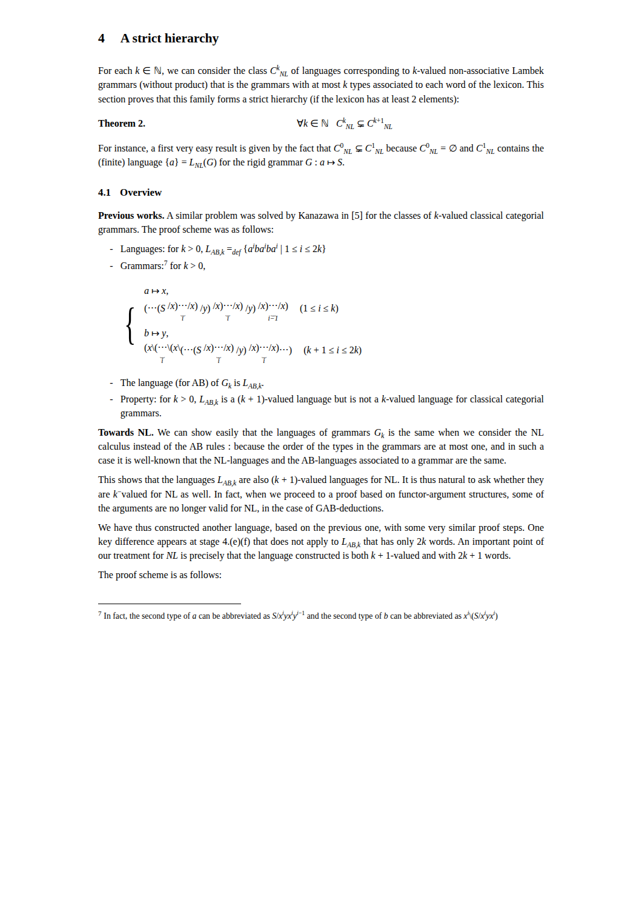4 A strict hierarchy
For each k ∈ ℕ, we can consider the class CkNL of languages corresponding to k-valued non-associative Lambek grammars (without product) that is the grammars with at most k types associated to each word of the lexicon. This section proves that this family forms a strict hierarchy (if the lexicon has at least 2 elements):
Theorem 2. ∀k ∈ ℕ CkNL ⊊ Ck+1NL
For instance, a first very easy result is given by the fact that C0NL ⊊ C1NL because C0NL = ∅ and C1NL contains the (finite) language {a} = LNL(G) for the rigid grammar G : a ↦ S.
4.1 Overview
Previous works. A similar problem was solved by Kanazawa in [5] for the classes of k-valued classical categorial grammars. The proof scheme was as follows:
Languages: for k > 0, LAB,k =def {aibaibai | 1 ≤ i ≤ 2k}
Grammars:7 for k > 0,
{
a ↦ x,
(···(S /x)···/x)⏟i /y) /x)···/x)⏟i /y) /x)···/x)⏟i−1(1 ≤ i ≤ k)
b ↦ y,
(x\(···\(x\⏟i(···(S /x)···/x)⏟i /y) /x)···/x)⏟i···)(k + 1 ≤ i ≤ 2k)
The language (for AB) of Gk is LAB,k.
Property: for k > 0, LAB,k is a (k + 1)-valued language but is not a k-valued language for classical categorial grammars.
Towards NL. We can show easily that the languages of grammars Gk is the same when we consider the NL calculus instead of the AB rules : because the order of the types in the grammars are at most one, and in such a case it is well-known that the NL-languages and the AB-languages associated to a grammar are the same.
This shows that the languages LAB,k are also (k + 1)-valued languages for NL. It is thus natural to ask whether they are k−valued for NL as well. In fact, when we proceed to a proof based on functor-argument structures, some of the arguments are no longer valid for NL, in the case of GAB-deductions.
We have thus constructed another language, based on the previous one, with some very similar proof steps. One key difference appears at stage 4.(e)(f) that does not apply to LAB,k that has only 2k words. An important point of our treatment for NL is precisely that the language constructed is both k + 1-valued and with 2k + 1 words.
The proof scheme is as follows:
7 In fact, the second type of a can be abbreviated as S/xiyxiyi−1 and the second type of b can be abbreviated as xi\(S/xiyxi)